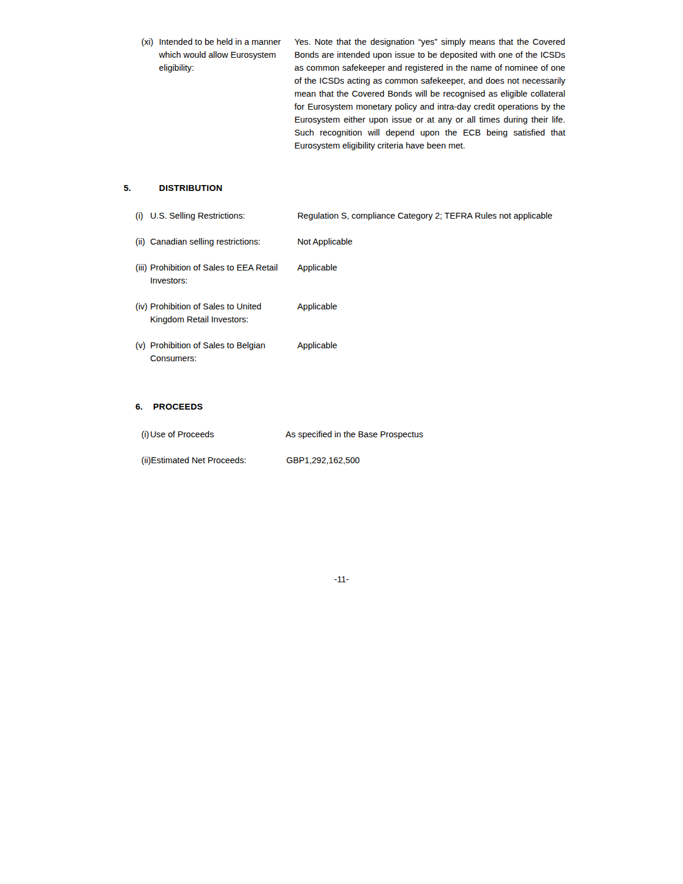(xi)
Intended to be held in a manner which would allow Eurosystem eligibility:
Yes. Note that the designation “yes” simply means that the Covered Bonds are intended upon issue to be deposited with one of the ICSDs as common safekeeper and registered in the name of nominee of one of the ICSDs acting as common safekeeper, and does not necessarily mean that the Covered Bonds will be recognised as eligible collateral for Eurosystem monetary policy and intra-day credit operations by the Eurosystem either upon issue or at any or all times during their life. Such recognition will depend upon the ECB being satisfied that Eurosystem eligibility criteria have been met.
5.
DISTRIBUTION
(i)
U.S. Selling Restrictions:
Regulation S, compliance Category 2; TEFRA Rules not applicable
(ii)
Canadian selling restrictions:
Not Applicable
(iii)
Prohibition of Sales to EEA Retail Investors:
Applicable
(iv)
Prohibition of Sales to United Kingdom Retail Investors:
Applicable
(v)
Prohibition of Sales to Belgian Consumers:
Applicable
6.
PROCEEDS
(i)
Use of Proceeds
As specified in the Base Prospectus
(ii)
Estimated Net Proceeds:
GBP1,292,162,500
-11-